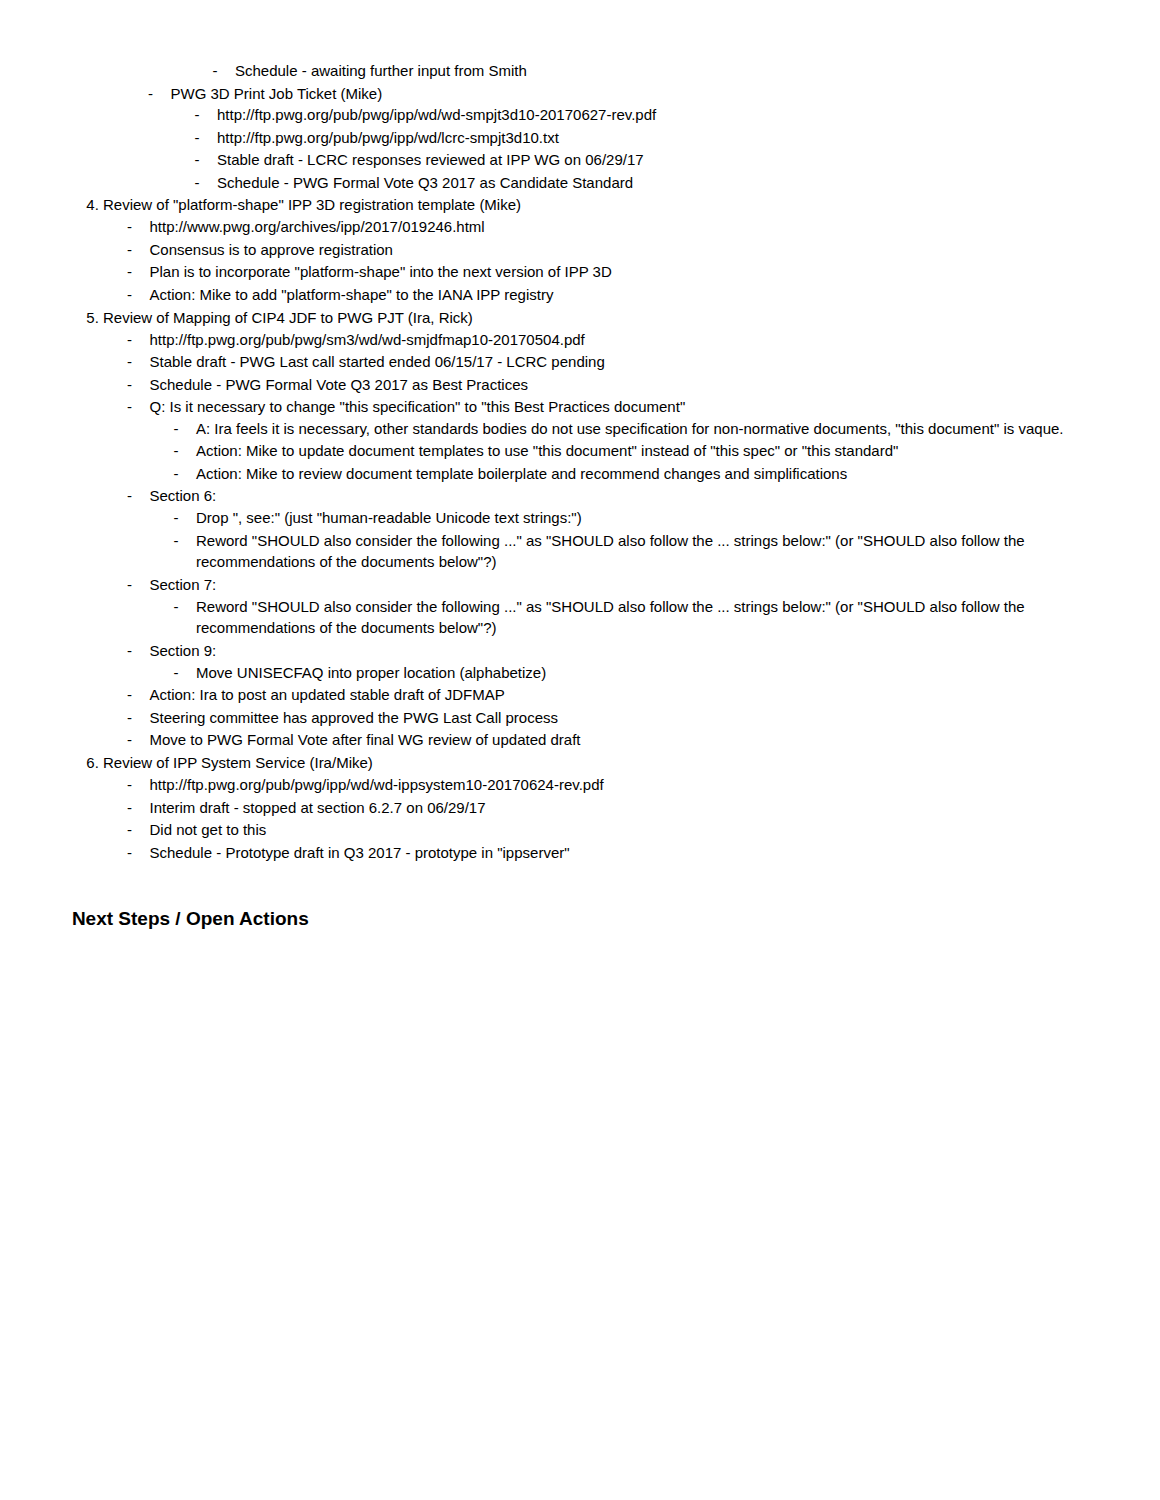Schedule - awaiting further input from Smith
PWG 3D Print Job Ticket (Mike)
http://ftp.pwg.org/pub/pwg/ipp/wd/wd-smpjt3d10-20170627-rev.pdf
http://ftp.pwg.org/pub/pwg/ipp/wd/lcrc-smpjt3d10.txt
Stable draft - LCRC responses reviewed at IPP WG on 06/29/17
Schedule - PWG Formal Vote Q3 2017 as Candidate Standard
Review of "platform-shape" IPP 3D registration template (Mike)
http://www.pwg.org/archives/ipp/2017/019246.html
Consensus is to approve registration
Plan is to incorporate "platform-shape" into the next version of IPP 3D
Action: Mike to add "platform-shape" to the IANA IPP registry
Review of Mapping of CIP4 JDF to PWG PJT (Ira, Rick)
http://ftp.pwg.org/pub/pwg/sm3/wd/wd-smjdfmap10-20170504.pdf
Stable draft - PWG Last call started ended 06/15/17 - LCRC pending
Schedule - PWG Formal Vote Q3 2017 as Best Practices
Q: Is it necessary to change "this specification" to "this Best Practices document"
A: Ira feels it is necessary, other standards bodies do not use specification for non-normative documents, "this document" is vaque.
Action: Mike to update document templates to use "this document" instead of "this spec" or "this standard"
Action: Mike to review document template boilerplate and recommend changes and simplifications
Section 6:
Drop ", see:" (just "human-readable Unicode text strings:")
Reword "SHOULD also consider the following ..." as "SHOULD also follow the ... strings below:" (or "SHOULD also follow the recommendations of the documents below"?)
Section 7:
Reword "SHOULD also consider the following ..." as "SHOULD also follow the ... strings below:" (or "SHOULD also follow the recommendations of the documents below"?)
Section 9:
Move UNISECFAQ into proper location (alphabetize)
Action: Ira to post an updated stable draft of JDFMAP
Steering committee has approved the PWG Last Call process
Move to PWG Formal Vote after final WG review of updated draft
Review of IPP System Service (Ira/Mike)
http://ftp.pwg.org/pub/pwg/ipp/wd/wd-ippsystem10-20170624-rev.pdf
Interim draft - stopped at section 6.2.7 on 06/29/17
Did not get to this
Schedule - Prototype draft in Q3 2017 - prototype in "ippserver"
Next Steps / Open Actions